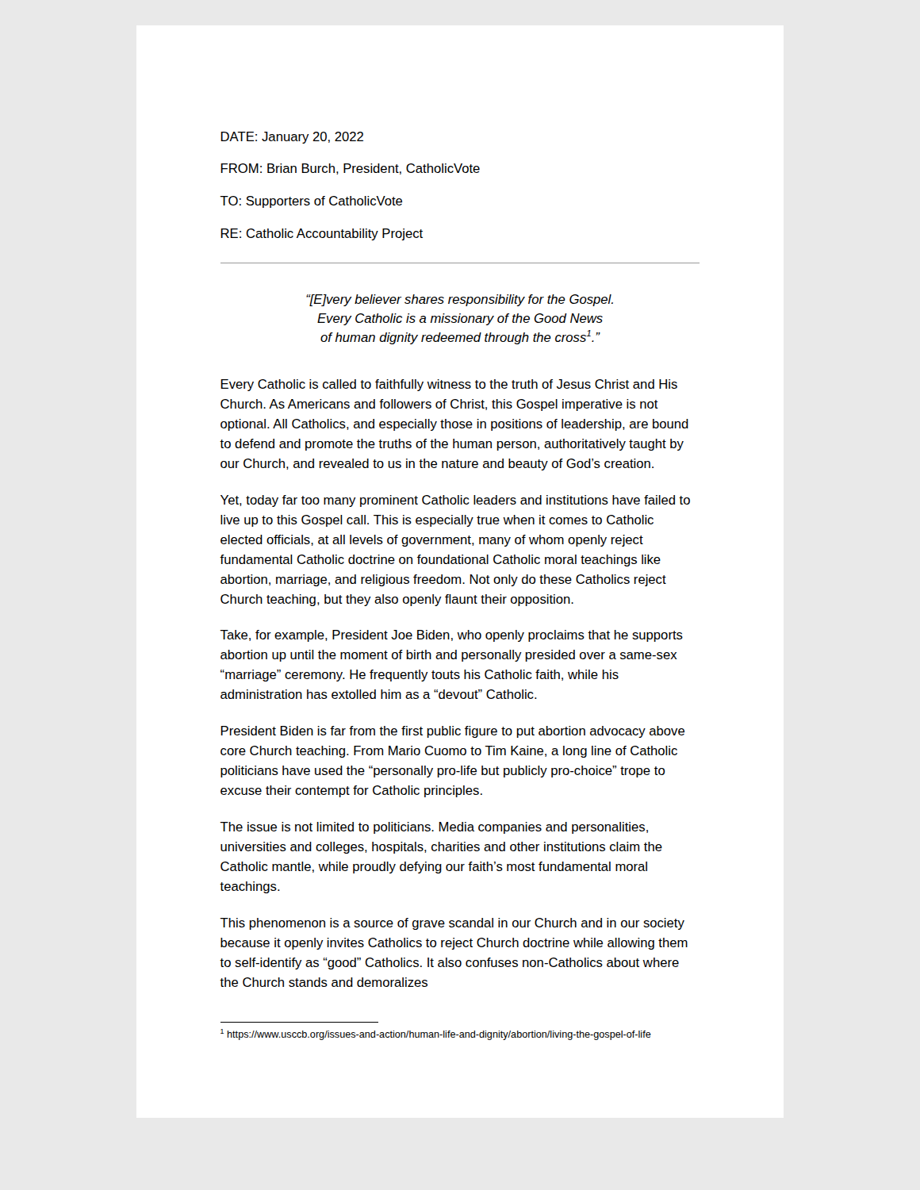DATE: January 20, 2022
FROM: Brian Burch, President, CatholicVote
TO: Supporters of CatholicVote
RE: Catholic Accountability Project
“[E]very believer shares responsibility for the Gospel. Every Catholic is a missionary of the Good News of human dignity redeemed through the cross1.”
Every Catholic is called to faithfully witness to the truth of Jesus Christ and His Church. As Americans and followers of Christ, this Gospel imperative is not optional. All Catholics, and especially those in positions of leadership, are bound to defend and promote the truths of the human person, authoritatively taught by our Church, and revealed to us in the nature and beauty of God’s creation.
Yet, today far too many prominent Catholic leaders and institutions have failed to live up to this Gospel call. This is especially true when it comes to Catholic elected officials, at all levels of government, many of whom openly reject fundamental Catholic doctrine on foundational Catholic moral teachings like abortion, marriage, and religious freedom. Not only do these Catholics reject Church teaching, but they also openly flaunt their opposition.
Take, for example, President Joe Biden, who openly proclaims that he supports abortion up until the moment of birth and personally presided over a same-sex “marriage” ceremony. He frequently touts his Catholic faith, while his administration has extolled him as a “devout” Catholic.
President Biden is far from the first public figure to put abortion advocacy above core Church teaching. From Mario Cuomo to Tim Kaine, a long line of Catholic politicians have used the “personally pro-life but publicly pro-choice” trope to excuse their contempt for Catholic principles.
The issue is not limited to politicians. Media companies and personalities, universities and colleges, hospitals, charities and other institutions claim the Catholic mantle, while proudly defying our faith’s most fundamental moral teachings.
This phenomenon is a source of grave scandal in our Church and in our society because it openly invites Catholics to reject Church doctrine while allowing them to self-identify as “good” Catholics. It also confuses non-Catholics about where the Church stands and demoralizes
1 https://www.usccb.org/issues-and-action/human-life-and-dignity/abortion/living-the-gospel-of-life